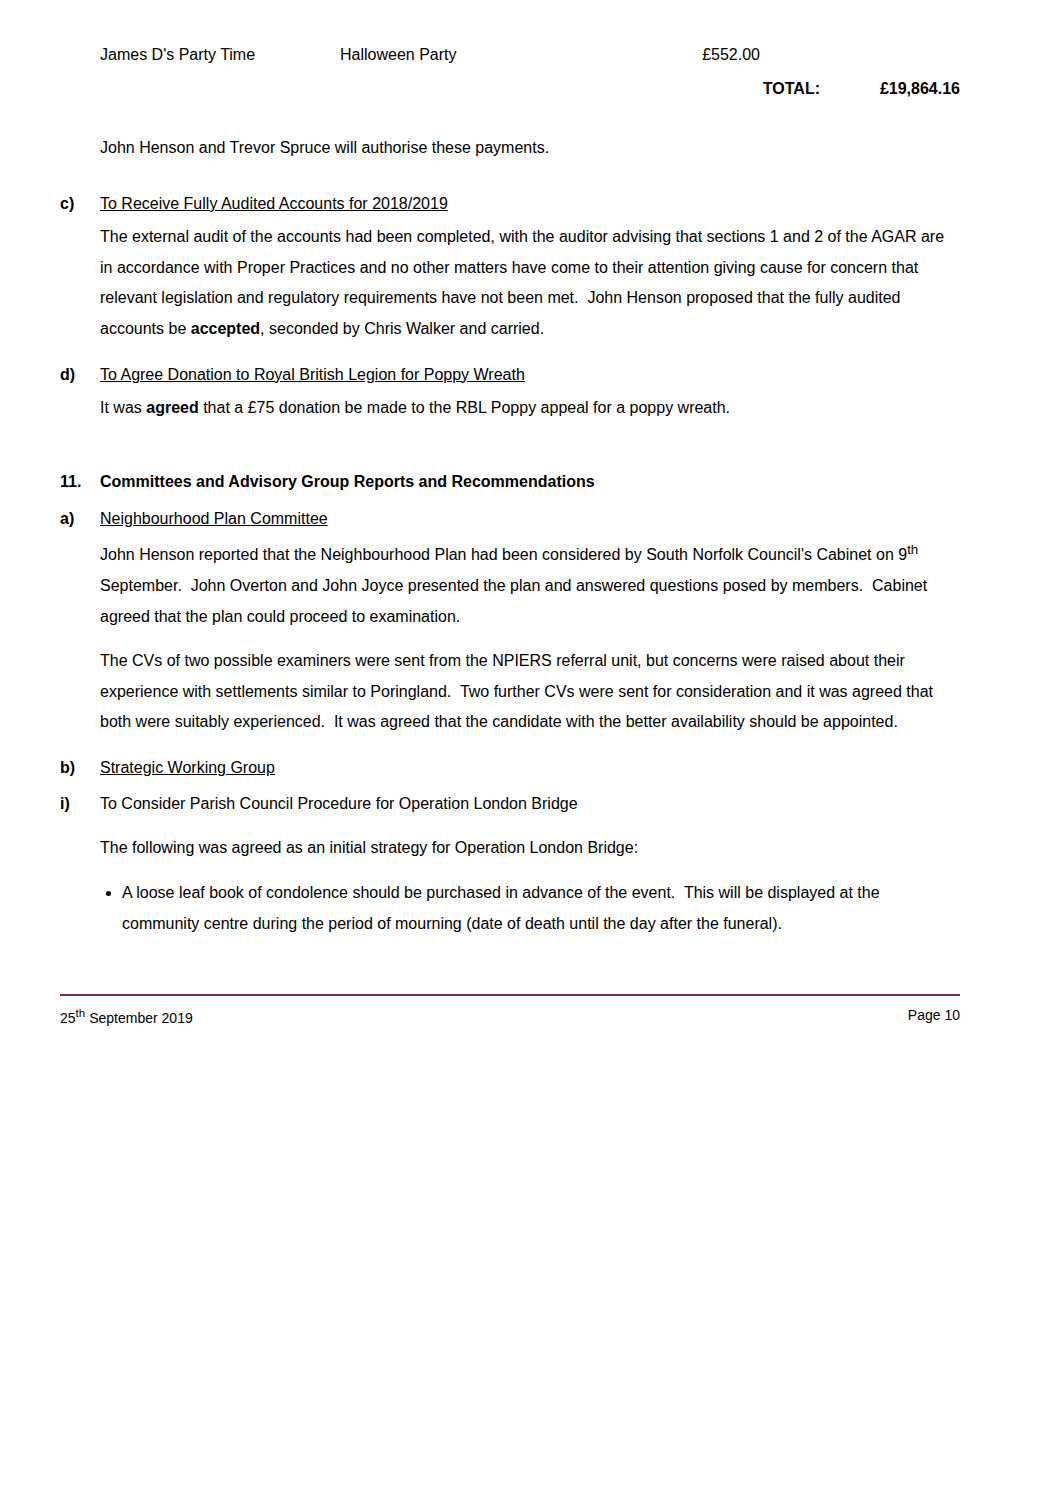James D's Party Time Halloween Party £552.00
TOTAL: £19,864.16
John Henson and Trevor Spruce will authorise these payments.
c)
To Receive Fully Audited Accounts for 2018/2019
The external audit of the accounts had been completed, with the auditor advising that sections 1 and 2 of the AGAR are in accordance with Proper Practices and no other matters have come to their attention giving cause for concern that relevant legislation and regulatory requirements have not been met. John Henson proposed that the fully audited accounts be accepted, seconded by Chris Walker and carried.
d)
To Agree Donation to Royal British Legion for Poppy Wreath
It was agreed that a £75 donation be made to the RBL Poppy appeal for a poppy wreath.
11. Committees and Advisory Group Reports and Recommendations
a)
Neighbourhood Plan Committee
John Henson reported that the Neighbourhood Plan had been considered by South Norfolk Council's Cabinet on 9th September. John Overton and John Joyce presented the plan and answered questions posed by members. Cabinet agreed that the plan could proceed to examination.
The CVs of two possible examiners were sent from the NPIERS referral unit, but concerns were raised about their experience with settlements similar to Poringland. Two further CVs were sent for consideration and it was agreed that both were suitably experienced. It was agreed that the candidate with the better availability should be appointed.
b)
Strategic Working Group
i)
To Consider Parish Council Procedure for Operation London Bridge
The following was agreed as an initial strategy for Operation London Bridge:
A loose leaf book of condolence should be purchased in advance of the event. This will be displayed at the community centre during the period of mourning (date of death until the day after the funeral).
25th September 2019 Page 10